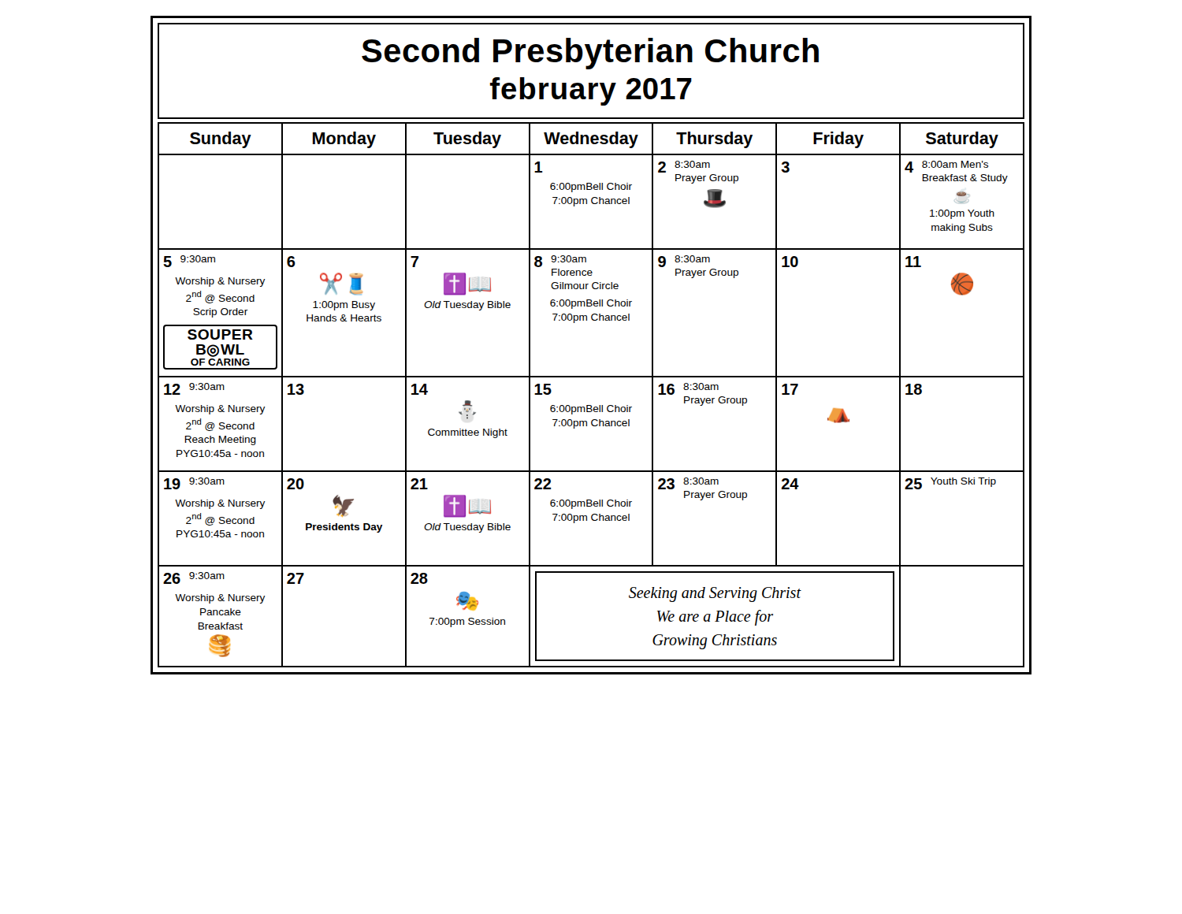Second Presbyterian Church
february 2017
| Sunday | Monday | Tuesday | Wednesday | Thursday | Friday | Saturday |
| --- | --- | --- | --- | --- | --- | --- |
| | | | 1 6:00pmBell Choir 7:00pm Chancel | 2 8:30am Prayer Group 🎩 | 3 | 4 8:00am Men's Breakfast & Study ☕ 1:00pm Youth making Subs |
| 5 9:30am Worship & Nursery 2 nd @ Second Scrip Order SOUPER B◎WL OF CARING | 6 ✂️🧵 1:00pm Busy Hands & Hearts | 7 ✝️📖 Old Tuesday Bible | 8 9:30am Florence Gilmour Circle 6:00pmBell Choir 7:00pm Chancel | 9 8:30am Prayer Group | 10 | 11 🏀 |
| 12 9:30am Worship & Nursery 2 nd @ Second Reach Meeting PYG10:45a - noon | 13 | 14 ⛄ Committee Night | 15 6:00pmBell Choir 7:00pm Chancel | 16 8:30am Prayer Group | 17 ⛺ | 18 |
| 19 9:30am Worship & Nursery 2 nd @ Second PYG10:45a - noon | 20 🦅 Presidents Day | 21 ✝️📖 Old Tuesday Bible | 22 6:00pmBell Choir 7:00pm Chancel | 23 8:30am Prayer Group | 24 | 25 Youth Ski Trip |
| 26 9:30am Worship & Nursery Pancake Breakfast 🥞 | 27 | 28 🎭 7:00pm Session | Seeking and Serving Christ We are a Place for Growing Christians | |